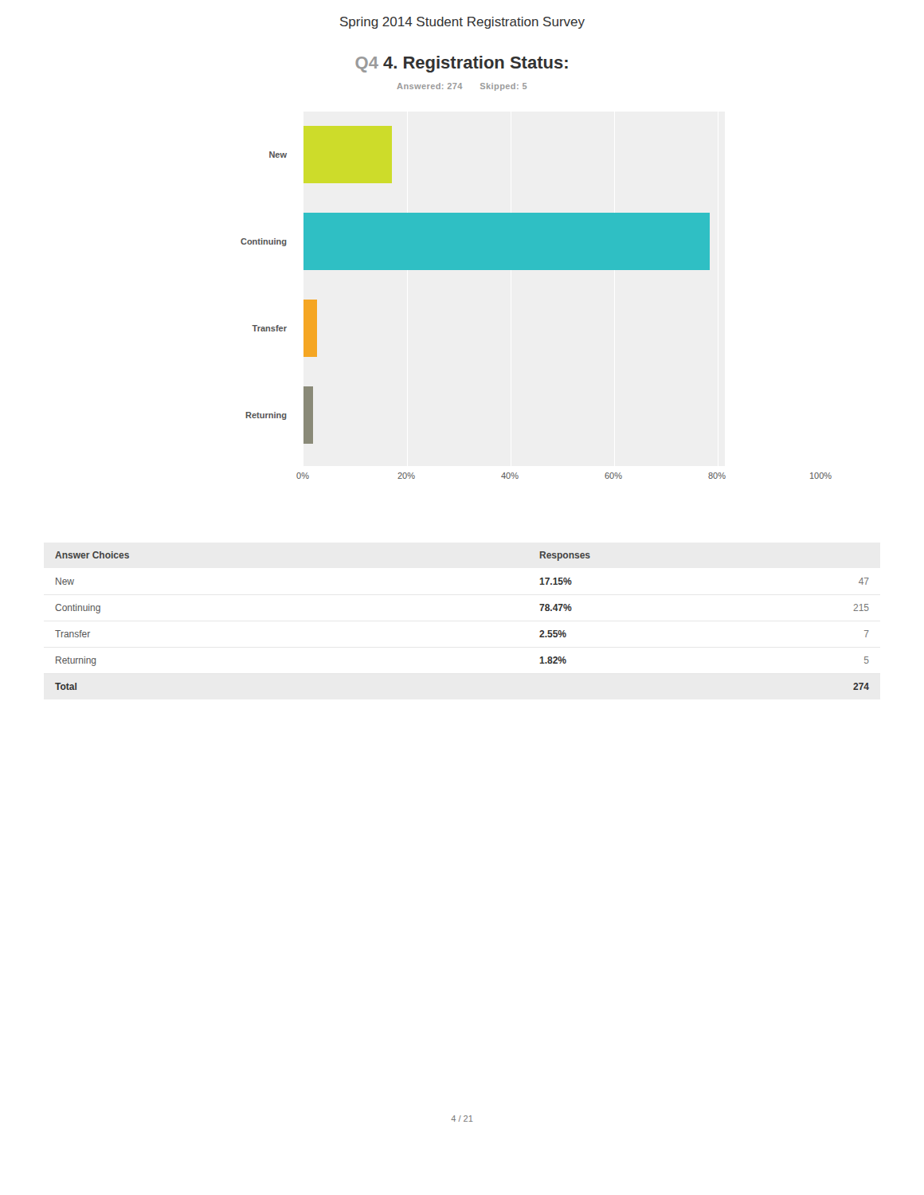Spring 2014 Student Registration Survey
Q4 4. Registration Status:
Answered: 274 Skipped: 5
New
Continuing
Transfer
Returning
0% 20% 40% 60% 80% 100%
| Answer Choices | Responses |
| --- | --- |
| New | 17.15% | 47 |
| Continuing | 78.47% | 215 |
| Transfer | 2.55% | 7 |
| Returning | 1.82% | 5 |
| Total | | 274 |
4 / 21